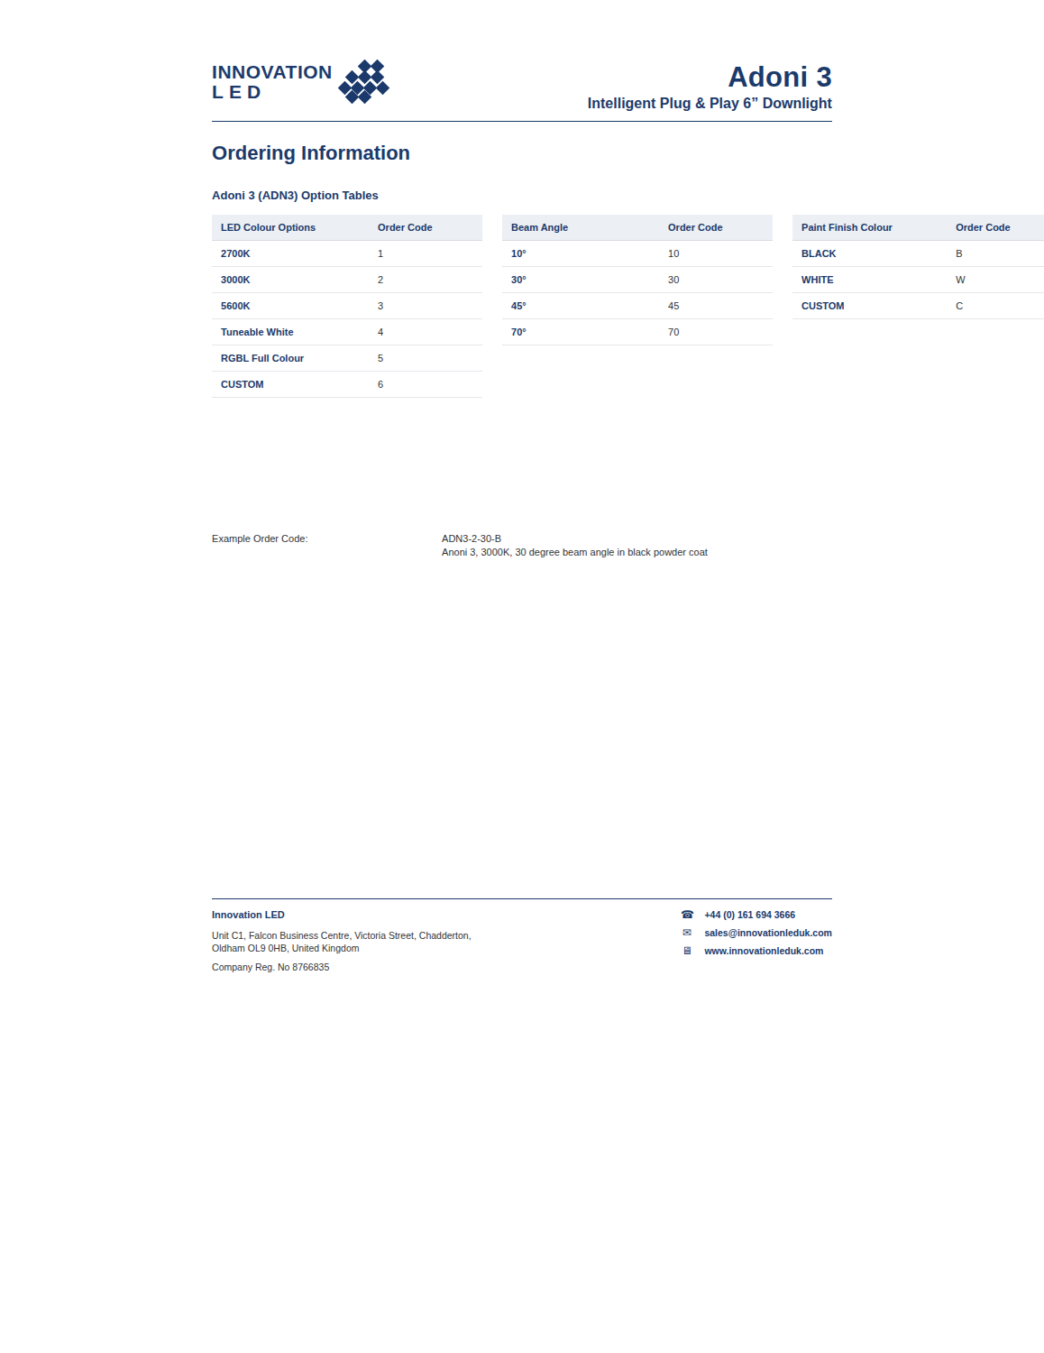INNOVATION LED
Adoni 3
Intelligent Plug & Play 6” Downlight
Ordering Information
Adoni 3 (ADN3) Option Tables
| LED Colour Options | Order Code |
| --- | --- |
| 2700K | 1 |
| 3000K | 2 |
| 5600K | 3 |
| Tuneable White | 4 |
| RGBL Full Colour | 5 |
| CUSTOM | 6 |
| Beam Angle | Order Code |
| --- | --- |
| 10° | 10 |
| 30° | 30 |
| 45° | 45 |
| 70° | 70 |
| Paint Finish Colour | Order Code |
| --- | --- |
| BLACK | B |
| WHITE | W |
| CUSTOM | C |
Example Order Code:
ADN3-2-30-B
Anoni 3, 3000K, 30 degree beam angle in black powder coat
Innovation LED
Unit C1, Falcon Business Centre, Victoria Street, Chadderton,
Oldham OL9 0HB, United Kingdom
Company Reg. No 8766835
☎ +44 (0) 161 694 3666
✉ sales@innovationleduk.com
🖥 www.innovationleduk.com